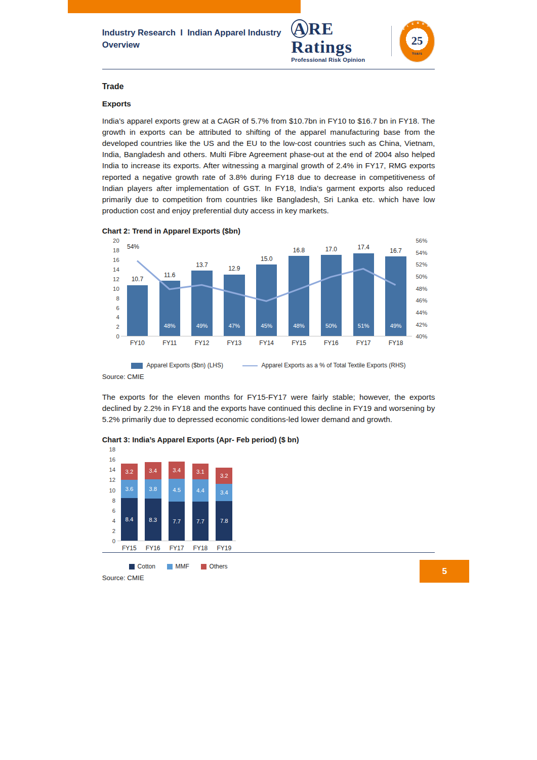Industry Research I Indian Apparel Industry Overview
ARE Ratings
Professional Risk Opinion
C E L E B R A T I N G A n a l y t i c s
25
Years
Trade
Exports
India’s apparel exports grew at a CAGR of 5.7% from $10.7bn in FY10 to $16.7 bn in FY18. The growth in exports can be attributed to shifting of the apparel manufacturing base from the developed countries like the US and the EU to the low-cost countries such as China, Vietnam, India, Bangladesh and others. Multi Fibre Agreement phase-out at the end of 2004 also helped India to increase its exports. After witnessing a marginal growth of 2.4% in FY17, RMG exports reported a negative growth rate of 3.8% during FY18 due to decrease in competitiveness of Indian players after implementation of GST. In FY18, India’s garment exports also reduced primarily due to competition from countries like Bangladesh, Sri Lanka etc. which have low production cost and enjoy preferential duty access in key markets.
Chart 2: Trend in Apparel Exports ($bn)
20
18
16
14
12
10
8
6
4
2
0
56%
54%
52%
50%
48%
46%
44%
42%
40%
10.7
11.648%
13.749%
12.947%
15.045%
16.848%
17.050%
17.451%
16.749%
54%
FY10 FY11 FY12 FY13 FY14 FY15 FY16 FY17 FY18
Apparel Exports ($bn) (LHS)
Apparel Exports as a % of Total Textile Exports (RHS)
Source: CMIE
The exports for the eleven months for FY15-FY17 were fairly stable; however, the exports declined by 2.2% in FY18 and the exports have continued this decline in FY19 and worsening by 5.2% primarily due to depressed economic conditions-led lower demand and growth.
Chart 3: India’s Apparel Exports (Apr- Feb period) ($ bn)
18
16
14
12
10
8
6
4
2
0
3.2
3.6
8.4
3.4
3.8
8.3
3.4
4.5
7.7
3.1
4.4
7.7
3.2
3.4
7.8
FY15 FY16 FY17 FY18 FY19
Cotton
MMF
Others
Source: CMIE
5